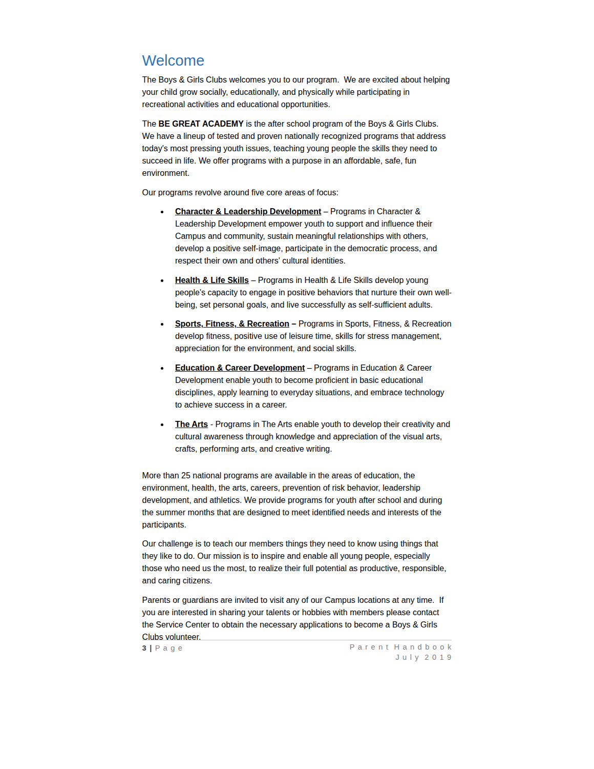Welcome
The Boys & Girls Clubs welcomes you to our program. We are excited about helping your child grow socially, educationally, and physically while participating in recreational activities and educational opportunities.
The BE GREAT ACADEMY is the after school program of the Boys & Girls Clubs. We have a lineup of tested and proven nationally recognized programs that address today's most pressing youth issues, teaching young people the skills they need to succeed in life. We offer programs with a purpose in an affordable, safe, fun environment.
Our programs revolve around five core areas of focus:
Character & Leadership Development – Programs in Character & Leadership Development empower youth to support and influence their Campus and community, sustain meaningful relationships with others, develop a positive self-image, participate in the democratic process, and respect their own and others' cultural identities.
Health & Life Skills – Programs in Health & Life Skills develop young people's capacity to engage in positive behaviors that nurture their own well-being, set personal goals, and live successfully as self-sufficient adults.
Sports, Fitness, & Recreation – Programs in Sports, Fitness, & Recreation develop fitness, positive use of leisure time, skills for stress management, appreciation for the environment, and social skills.
Education & Career Development – Programs in Education & Career Development enable youth to become proficient in basic educational disciplines, apply learning to everyday situations, and embrace technology to achieve success in a career.
The Arts - Programs in The Arts enable youth to develop their creativity and cultural awareness through knowledge and appreciation of the visual arts, crafts, performing arts, and creative writing.
More than 25 national programs are available in the areas of education, the environment, health, the arts, careers, prevention of risk behavior, leadership development, and athletics. We provide programs for youth after school and during the summer months that are designed to meet identified needs and interests of the participants.
Our challenge is to teach our members things they need to know using things that they like to do. Our mission is to inspire and enable all young people, especially those who need us the most, to realize their full potential as productive, responsible, and caring citizens.
Parents or guardians are invited to visit any of our Campus locations at any time. If you are interested in sharing your talents or hobbies with members please contact the Service Center to obtain the necessary applications to become a Boys & Girls Clubs volunteer.
3 | P a g e
P a r e n t H a n d b o o k
J u l y 2 0 1 9